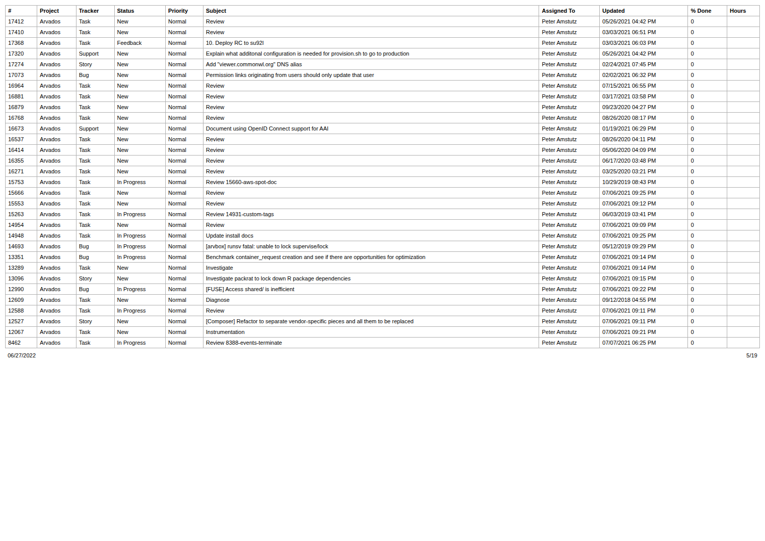| # | Project | Tracker | Status | Priority | Subject | Assigned To | Updated | % Done | Hours |
| --- | --- | --- | --- | --- | --- | --- | --- | --- | --- |
| 17412 | Arvados | Task | New | Normal | Review | Peter Amstutz | 05/26/2021 04:42 PM | 0 | |
| 17410 | Arvados | Task | New | Normal | Review | Peter Amstutz | 03/03/2021 06:51 PM | 0 | |
| 17368 | Arvados | Task | Feedback | Normal | 10. Deploy RC to su92l | Peter Amstutz | 03/03/2021 06:03 PM | 0 | |
| 17320 | Arvados | Support | New | Normal | Explain what additonal configuration is needed for provision.sh to go to production | Peter Amstutz | 05/26/2021 04:42 PM | 0 | |
| 17274 | Arvados | Story | New | Normal | Add "viewer.commonwl.org" DNS alias | Peter Amstutz | 02/24/2021 07:45 PM | 0 | |
| 17073 | Arvados | Bug | New | Normal | Permission links originating from users should only update that user | Peter Amstutz | 02/02/2021 06:32 PM | 0 | |
| 16964 | Arvados | Task | New | Normal | Review | Peter Amstutz | 07/15/2021 06:55 PM | 0 | |
| 16881 | Arvados | Task | New | Normal | Review | Peter Amstutz | 03/17/2021 03:58 PM | 0 | |
| 16879 | Arvados | Task | New | Normal | Review | Peter Amstutz | 09/23/2020 04:27 PM | 0 | |
| 16768 | Arvados | Task | New | Normal | Review | Peter Amstutz | 08/26/2020 08:17 PM | 0 | |
| 16673 | Arvados | Support | New | Normal | Document using OpenID Connect support for AAI | Peter Amstutz | 01/19/2021 06:29 PM | 0 | |
| 16537 | Arvados | Task | New | Normal | Review | Peter Amstutz | 08/26/2020 04:11 PM | 0 | |
| 16414 | Arvados | Task | New | Normal | Review | Peter Amstutz | 05/06/2020 04:09 PM | 0 | |
| 16355 | Arvados | Task | New | Normal | Review | Peter Amstutz | 06/17/2020 03:48 PM | 0 | |
| 16271 | Arvados | Task | New | Normal | Review | Peter Amstutz | 03/25/2020 03:21 PM | 0 | |
| 15753 | Arvados | Task | In Progress | Normal | Review 15660-aws-spot-doc | Peter Amstutz | 10/29/2019 08:43 PM | 0 | |
| 15666 | Arvados | Task | New | Normal | Review | Peter Amstutz | 07/06/2021 09:25 PM | 0 | |
| 15553 | Arvados | Task | New | Normal | Review | Peter Amstutz | 07/06/2021 09:12 PM | 0 | |
| 15263 | Arvados | Task | In Progress | Normal | Review 14931-custom-tags | Peter Amstutz | 06/03/2019 03:41 PM | 0 | |
| 14954 | Arvados | Task | New | Normal | Review | Peter Amstutz | 07/06/2021 09:09 PM | 0 | |
| 14948 | Arvados | Task | In Progress | Normal | Update install docs | Peter Amstutz | 07/06/2021 09:25 PM | 0 | |
| 14693 | Arvados | Bug | In Progress | Normal | [arvbox] runsv fatal: unable to lock supervise/lock | Peter Amstutz | 05/12/2019 09:29 PM | 0 | |
| 13351 | Arvados | Bug | In Progress | Normal | Benchmark container_request creation and see if there are opportunities for optimization | Peter Amstutz | 07/06/2021 09:14 PM | 0 | |
| 13289 | Arvados | Task | New | Normal | Investigate | Peter Amstutz | 07/06/2021 09:14 PM | 0 | |
| 13096 | Arvados | Story | New | Normal | Investigate packrat to lock down R package dependencies | Peter Amstutz | 07/06/2021 09:15 PM | 0 | |
| 12990 | Arvados | Bug | In Progress | Normal | [FUSE] Access shared/ is inefficient | Peter Amstutz | 07/06/2021 09:22 PM | 0 | |
| 12609 | Arvados | Task | New | Normal | Diagnose | Peter Amstutz | 09/12/2018 04:55 PM | 0 | |
| 12588 | Arvados | Task | In Progress | Normal | Review | Peter Amstutz | 07/06/2021 09:11 PM | 0 | |
| 12527 | Arvados | Story | New | Normal | [Composer] Refactor to separate vendor-specific pieces and all them to be replaced | Peter Amstutz | 07/06/2021 09:11 PM | 0 | |
| 12067 | Arvados | Task | New | Normal | Instrumentation | Peter Amstutz | 07/06/2021 09:21 PM | 0 | |
| 8462 | Arvados | Task | In Progress | Normal | Review 8388-events-terminate | Peter Amstutz | 07/07/2021 06:25 PM | 0 | |
| 06/27/2022 | 5/19 |